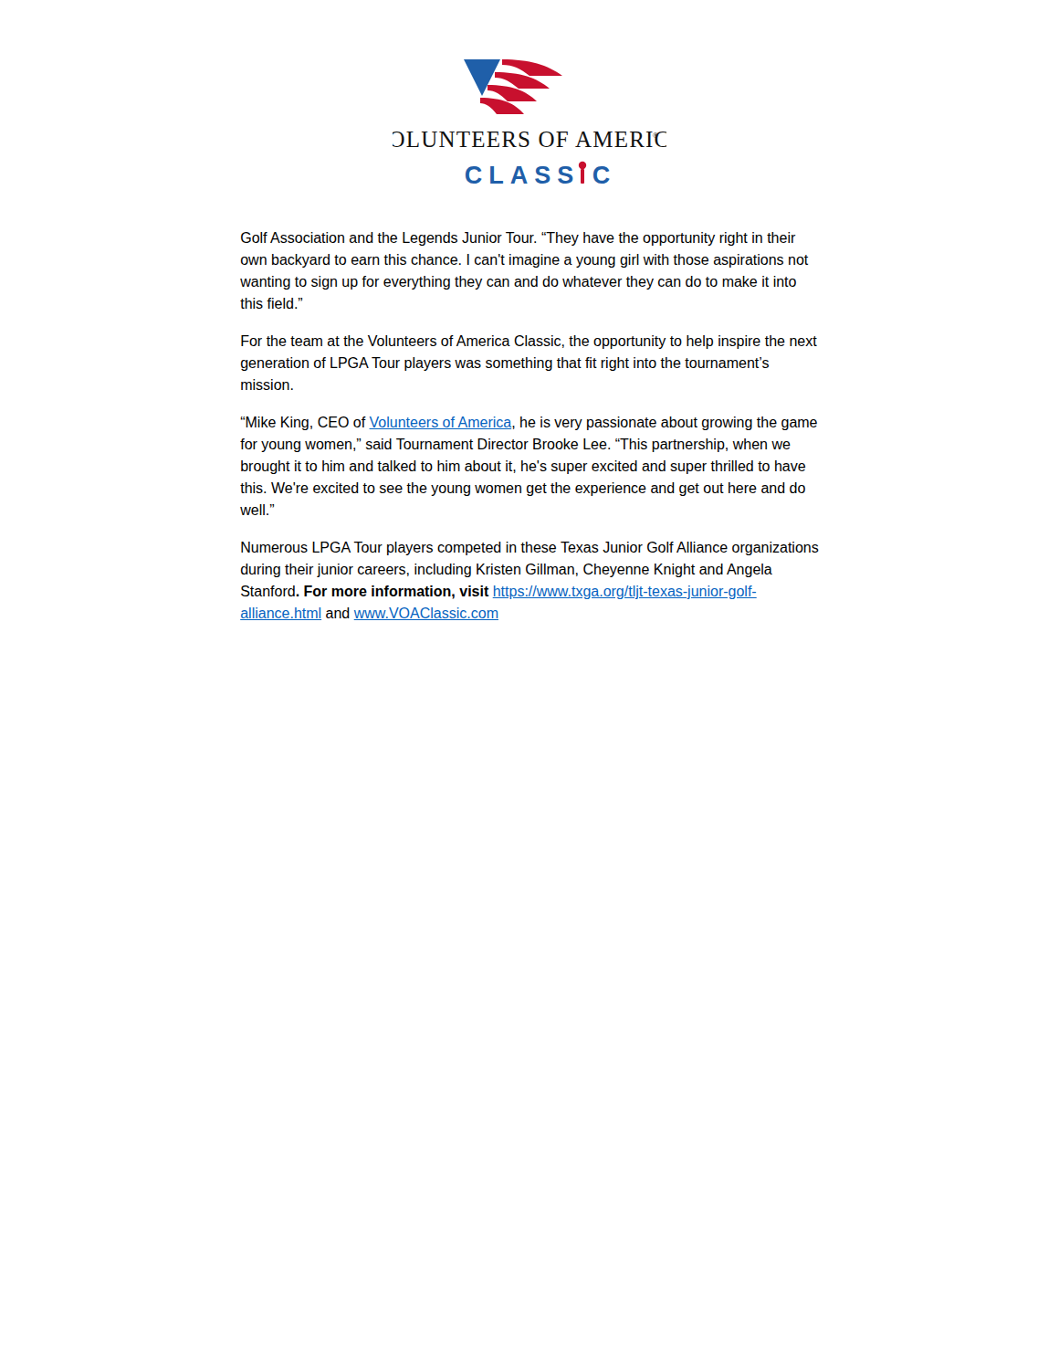VOLUNTEERS OF AMERICA ® CLASS C
Golf Association and the Legends Junior Tour. “They have the opportunity right in their own backyard to earn this chance. I can't imagine a young girl with those aspirations not wanting to sign up for everything they can and do whatever they can do to make it into this field.”
For the team at the Volunteers of America Classic, the opportunity to help inspire the next generation of LPGA Tour players was something that fit right into the tournament’s mission.
“Mike King, CEO of Volunteers of America, he is very passionate about growing the game for young women,” said Tournament Director Brooke Lee. “This partnership, when we brought it to him and talked to him about it, he's super excited and super thrilled to have this. We're excited to see the young women get the experience and get out here and do well.”
Numerous LPGA Tour players competed in these Texas Junior Golf Alliance organizations during their junior careers, including Kristen Gillman, Cheyenne Knight and Angela Stanford. For more information, visit https://www.txga.org/tljt-texas-junior-golf-alliance.html and www.VOAClassic.com